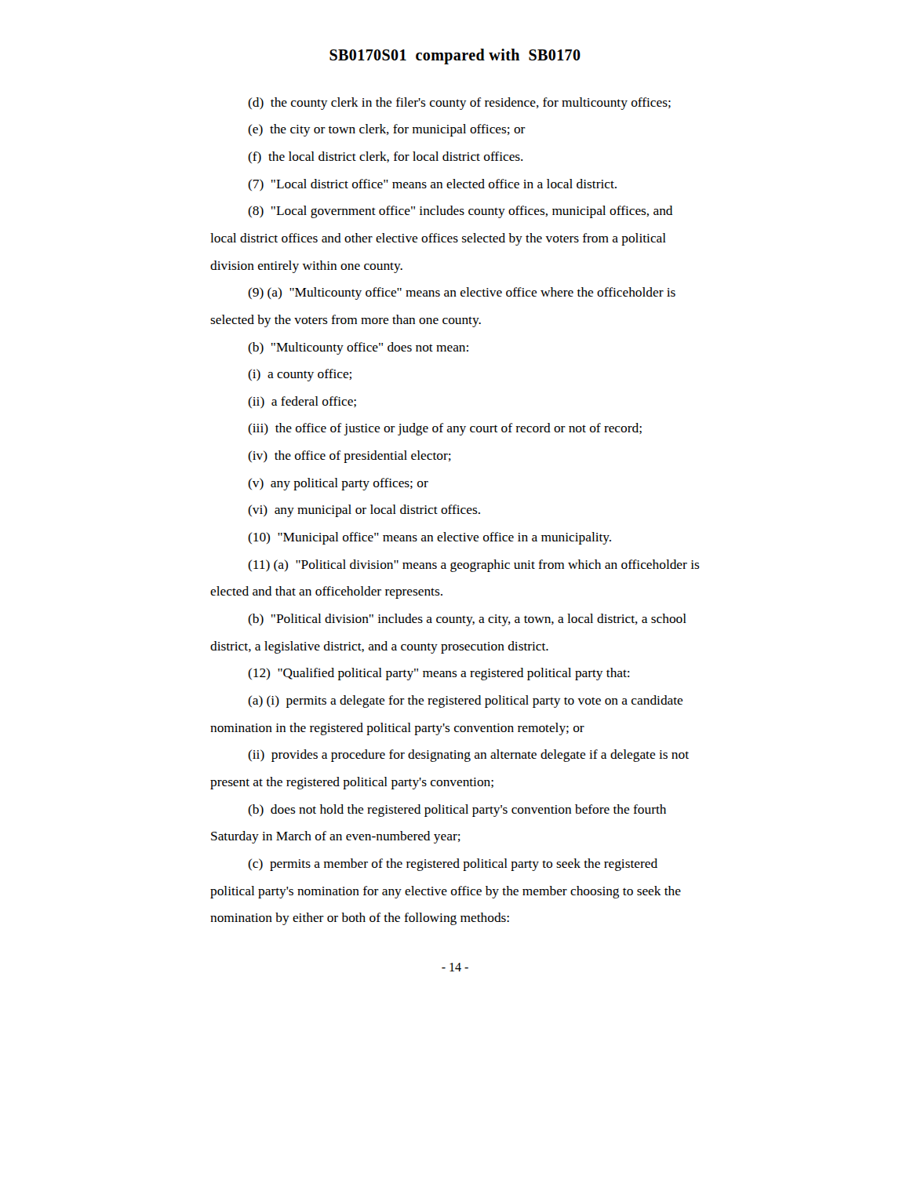SB0170S01 compared with SB0170
(d) the county clerk in the filer's county of residence, for multicounty offices;
(e) the city or town clerk, for municipal offices; or
(f) the local district clerk, for local district offices.
(7) "Local district office" means an elected office in a local district.
(8) "Local government office" includes county offices, municipal offices, and local district offices and other elective offices selected by the voters from a political division entirely within one county.
(9) (a) "Multicounty office" means an elective office where the officeholder is selected by the voters from more than one county.
(b) "Multicounty office" does not mean:
(i) a county office;
(ii) a federal office;
(iii) the office of justice or judge of any court of record or not of record;
(iv) the office of presidential elector;
(v) any political party offices; or
(vi) any municipal or local district offices.
(10) "Municipal office" means an elective office in a municipality.
(11) (a) "Political division" means a geographic unit from which an officeholder is elected and that an officeholder represents.
(b) "Political division" includes a county, a city, a town, a local district, a school district, a legislative district, and a county prosecution district.
(12) "Qualified political party" means a registered political party that:
(a) (i) permits a delegate for the registered political party to vote on a candidate nomination in the registered political party's convention remotely; or
(ii) provides a procedure for designating an alternate delegate if a delegate is not present at the registered political party's convention;
(b) does not hold the registered political party's convention before the fourth Saturday in March of an even-numbered year;
(c) permits a member of the registered political party to seek the registered political party's nomination for any elective office by the member choosing to seek the nomination by either or both of the following methods:
- 14 -